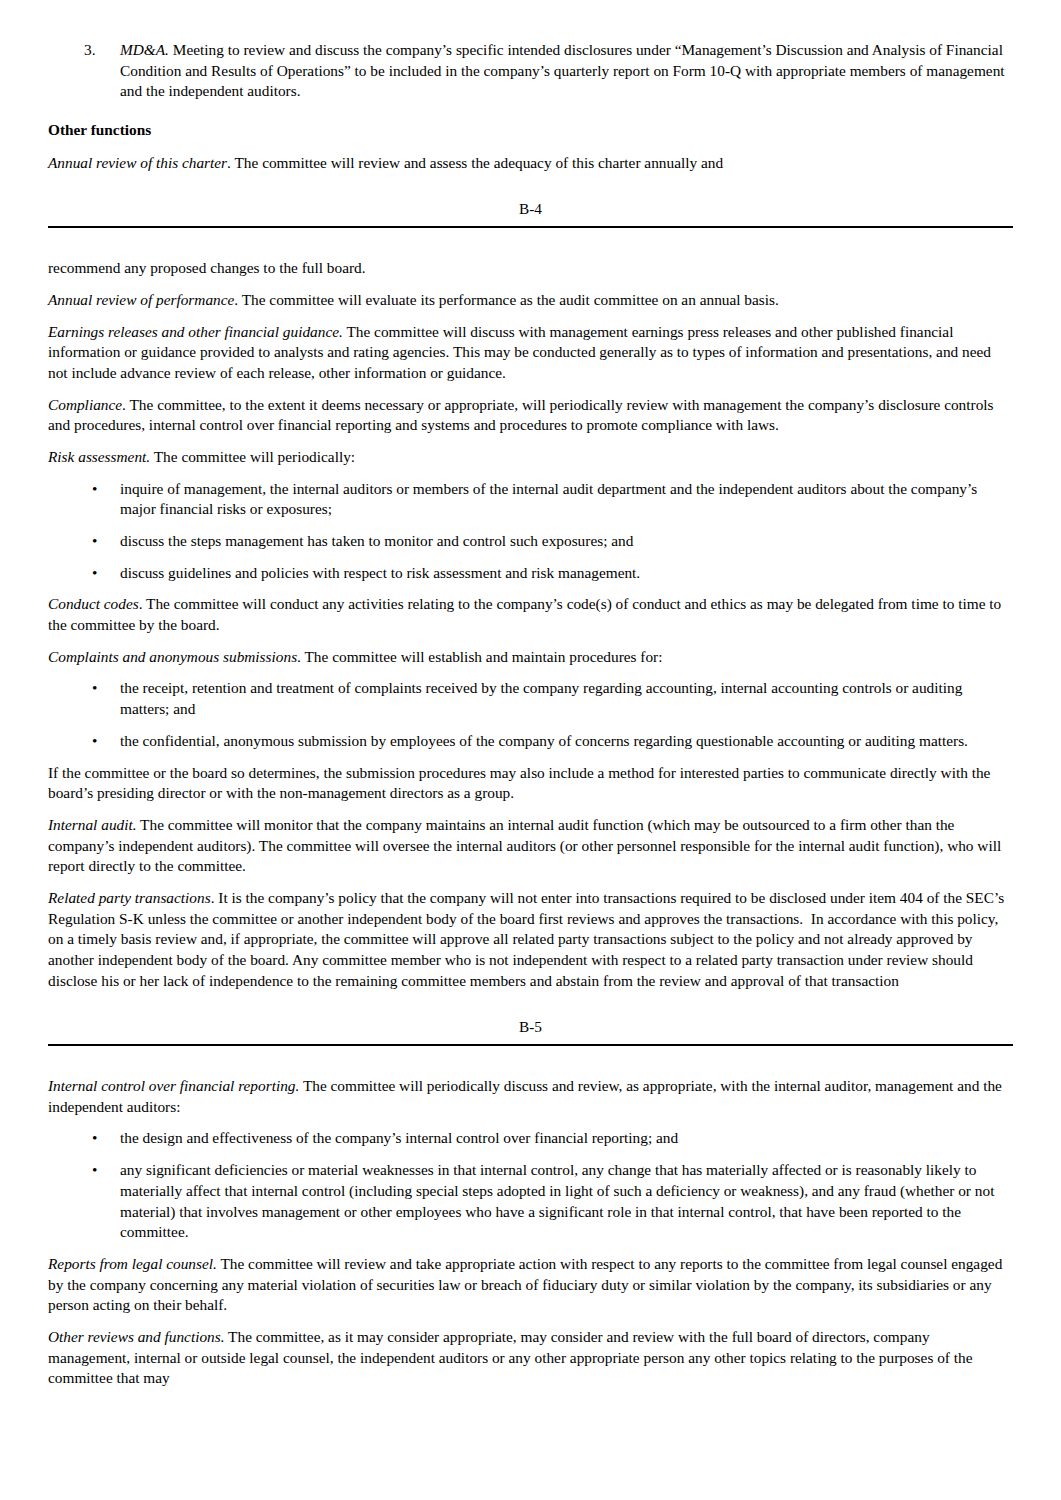3. MD&A. Meeting to review and discuss the company’s specific intended disclosures under “Management’s Discussion and Analysis of Financial Condition and Results of Operations” to be included in the company’s quarterly report on Form 10-Q with appropriate members of management and the independent auditors.
Other functions
Annual review of this charter. The committee will review and assess the adequacy of this charter annually and
B-4
recommend any proposed changes to the full board.
Annual review of performance. The committee will evaluate its performance as the audit committee on an annual basis.
Earnings releases and other financial guidance. The committee will discuss with management earnings press releases and other published financial information or guidance provided to analysts and rating agencies. This may be conducted generally as to types of information and presentations, and need not include advance review of each release, other information or guidance.
Compliance. The committee, to the extent it deems necessary or appropriate, will periodically review with management the company’s disclosure controls and procedures, internal control over financial reporting and systems and procedures to promote compliance with laws.
Risk assessment. The committee will periodically:
inquire of management, the internal auditors or members of the internal audit department and the independent auditors about the company’s major financial risks or exposures;
discuss the steps management has taken to monitor and control such exposures; and
discuss guidelines and policies with respect to risk assessment and risk management.
Conduct codes. The committee will conduct any activities relating to the company’s code(s) of conduct and ethics as may be delegated from time to time to the committee by the board.
Complaints and anonymous submissions. The committee will establish and maintain procedures for:
the receipt, retention and treatment of complaints received by the company regarding accounting, internal accounting controls or auditing matters; and
the confidential, anonymous submission by employees of the company of concerns regarding questionable accounting or auditing matters.
If the committee or the board so determines, the submission procedures may also include a method for interested parties to communicate directly with the board’s presiding director or with the non-management directors as a group.
Internal audit. The committee will monitor that the company maintains an internal audit function (which may be outsourced to a firm other than the company’s independent auditors). The committee will oversee the internal auditors (or other personnel responsible for the internal audit function), who will report directly to the committee.
Related party transactions. It is the company’s policy that the company will not enter into transactions required to be disclosed under item 404 of the SEC’s Regulation S-K unless the committee or another independent body of the board first reviews and approves the transactions. In accordance with this policy, on a timely basis review and, if appropriate, the committee will approve all related party transactions subject to the policy and not already approved by another independent body of the board. Any committee member who is not independent with respect to a related party transaction under review should disclose his or her lack of independence to the remaining committee members and abstain from the review and approval of that transaction
B-5
Internal control over financial reporting. The committee will periodically discuss and review, as appropriate, with the internal auditor, management and the independent auditors:
the design and effectiveness of the company’s internal control over financial reporting; and
any significant deficiencies or material weaknesses in that internal control, any change that has materially affected or is reasonably likely to materially affect that internal control (including special steps adopted in light of such a deficiency or weakness), and any fraud (whether or not material) that involves management or other employees who have a significant role in that internal control, that have been reported to the committee.
Reports from legal counsel. The committee will review and take appropriate action with respect to any reports to the committee from legal counsel engaged by the company concerning any material violation of securities law or breach of fiduciary duty or similar violation by the company, its subsidiaries or any person acting on their behalf.
Other reviews and functions. The committee, as it may consider appropriate, may consider and review with the full board of directors, company management, internal or outside legal counsel, the independent auditors or any other appropriate person any other topics relating to the purposes of the committee that may